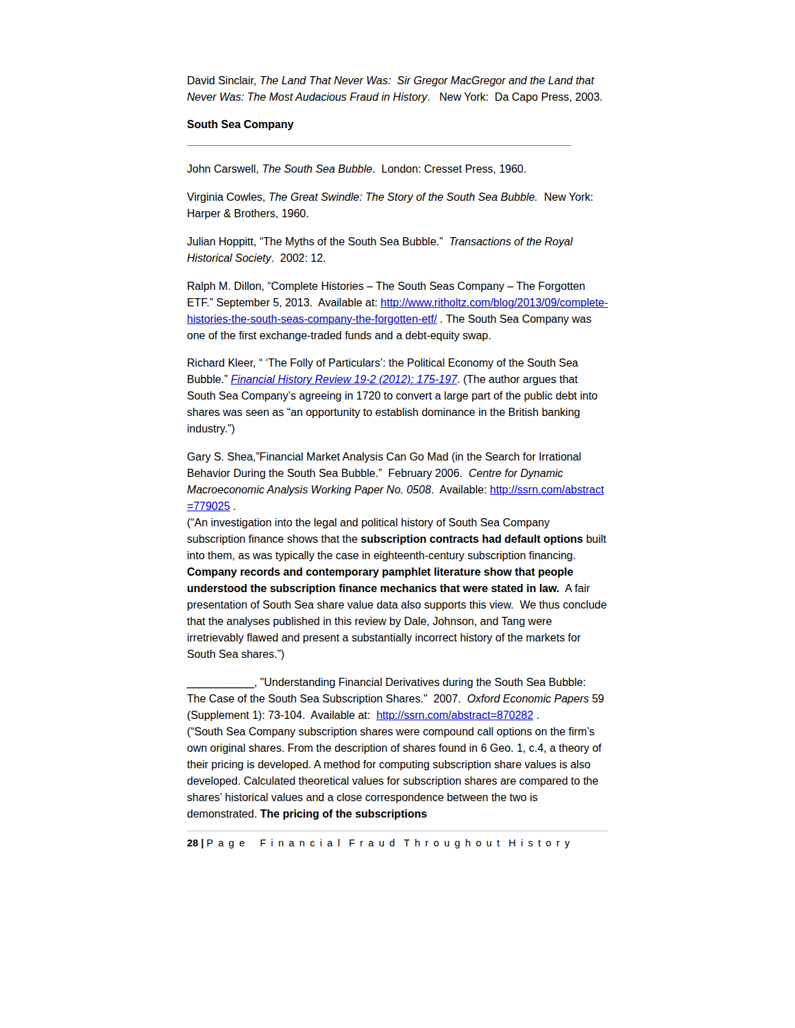David Sinclair, The Land That Never Was: Sir Gregor MacGregor and the Land that Never Was: The Most Audacious Fraud in History. New York: Da Capo Press, 2003.
South Sea Company _______________________________________________________________
John Carswell, The South Sea Bubble. London: Cresset Press, 1960.
Virginia Cowles, The Great Swindle: The Story of the South Sea Bubble. New York: Harper & Brothers, 1960.
Julian Hoppitt, “The Myths of the South Sea Bubble.” Transactions of the Royal Historical Society. 2002: 12.
Ralph M. Dillon, “Complete Histories – The South Seas Company – The Forgotten ETF.” September 5, 2013. Available at: http://www.ritholtz.com/blog/2013/09/complete-histories-the-south-seas-company-the-forgotten-etf/ . The South Sea Company was one of the first exchange-traded funds and a debt-equity swap.
Richard Kleer, “ ‘The Folly of Particulars’: the Political Economy of the South Sea Bubble.” Financial History Review 19-2 (2012): 175-197. (The author argues that South Sea Company’s agreeing in 1720 to convert a large part of the public debt into shares was seen as “an opportunity to establish dominance in the British banking industry.”)
Gary S. Shea,”Financial Market Analysis Can Go Mad (in the Search for Irrational Behavior During the South Sea Bubble.” February 2006. Centre for Dynamic Macroeconomic Analysis Working Paper No. 0508. Available: http://ssrn.com/abstract=779025 .
(“An investigation into the legal and political history of South Sea Company subscription finance shows that the subscription contracts had default options built into them, as was typically the case in eighteenth-century subscription financing. Company records and contemporary pamphlet literature show that people understood the subscription finance mechanics that were stated in law. A fair presentation of South Sea share value data also supports this view. We thus conclude that the analyses published in this review by Dale, Johnson, and Tang were irretrievably flawed and present a substantially incorrect history of the markets for South Sea shares.”)
___________, "Understanding Financial Derivatives during the South Sea Bubble: The Case of the South Sea Subscription Shares." 2007. Oxford Economic Papers 59 (Supplement 1): 73-104. Available at: http://ssrn.com/abstract=870282 .
(“South Sea Company subscription shares were compound call options on the firm’s own original shares. From the description of shares found in 6 Geo. 1, c.4, a theory of their pricing is developed. A method for computing subscription share values is also developed. Calculated theoretical values for subscription shares are compared to the shares’ historical values and a close correspondence between the two is demonstrated. The pricing of the subscriptions
28 | P a g e F i n a n c i a l F r a u d T h r o u g h o u t H i s t o r y